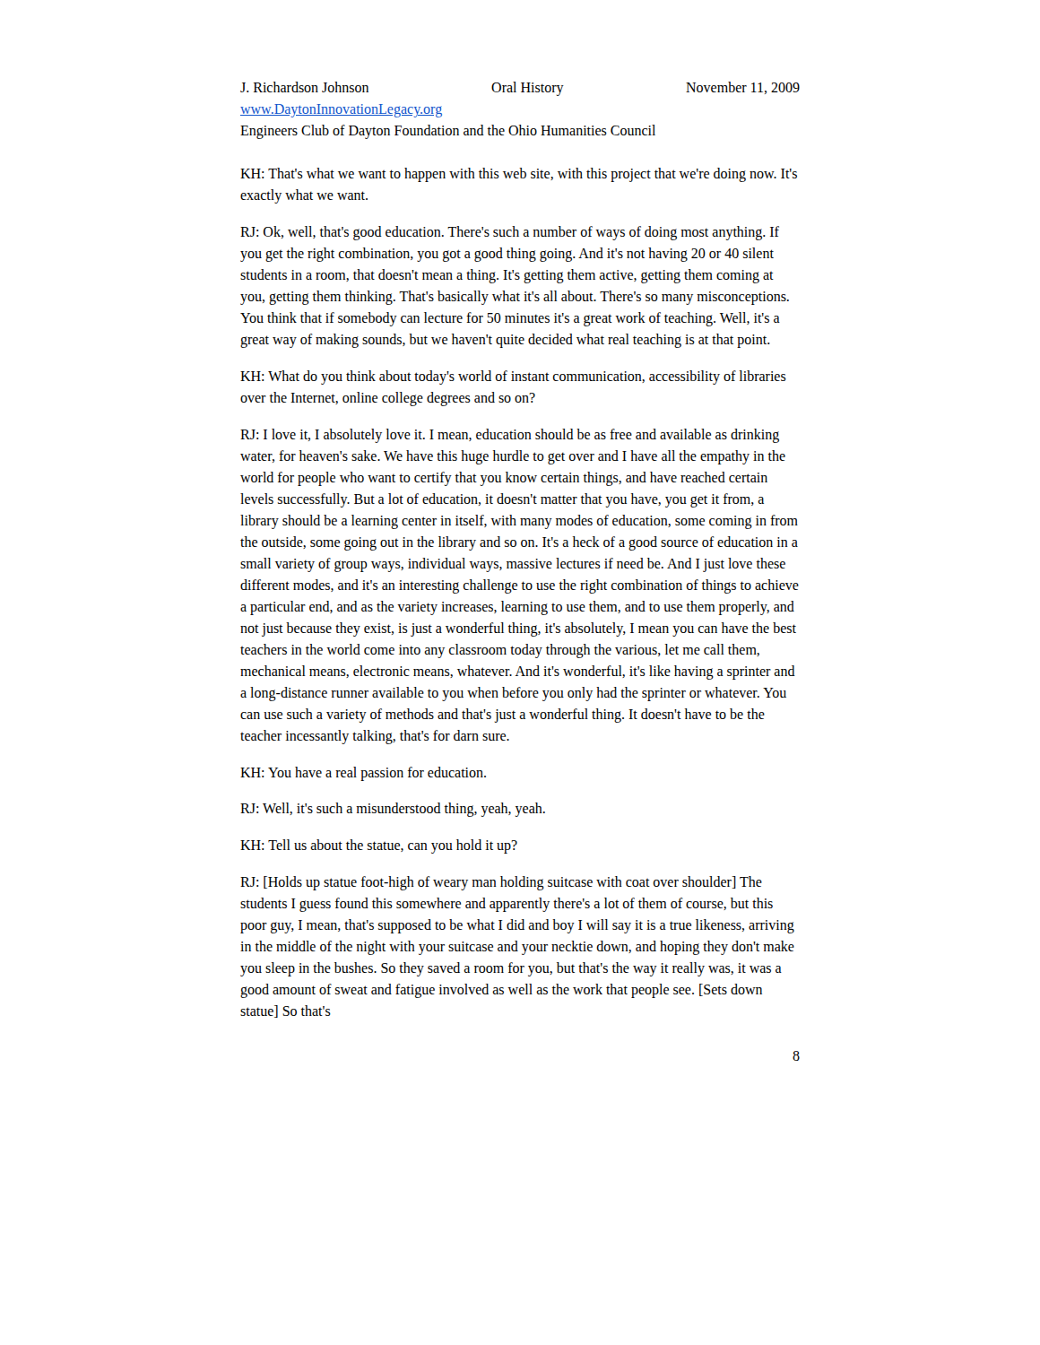J. Richardson Johnson Oral History November 11, 2009
www.DaytonInnovationLegacy.org
Engineers Club of Dayton Foundation and the Ohio Humanities Council
KH: That's what we want to happen with this web site, with this project that we're doing now. It's exactly what we want.
RJ: Ok, well, that's good education. There's such a number of ways of doing most anything. If you get the right combination, you got a good thing going. And it's not having 20 or 40 silent students in a room, that doesn't mean a thing. It's getting them active, getting them coming at you, getting them thinking. That's basically what it's all about. There's so many misconceptions. You think that if somebody can lecture for 50 minutes it's a great work of teaching. Well, it's a great way of making sounds, but we haven't quite decided what real teaching is at that point.
KH: What do you think about today's world of instant communication, accessibility of libraries over the Internet, online college degrees and so on?
RJ: I love it, I absolutely love it. I mean, education should be as free and available as drinking water, for heaven's sake. We have this huge hurdle to get over and I have all the empathy in the world for people who want to certify that you know certain things, and have reached certain levels successfully. But a lot of education, it doesn't matter that you have, you get it from, a library should be a learning center in itself, with many modes of education, some coming in from the outside, some going out in the library and so on. It's a heck of a good source of education in a small variety of group ways, individual ways, massive lectures if need be. And I just love these different modes, and it's an interesting challenge to use the right combination of things to achieve a particular end, and as the variety increases, learning to use them, and to use them properly, and not just because they exist, is just a wonderful thing, it's absolutely, I mean you can have the best teachers in the world come into any classroom today through the various, let me call them, mechanical means, electronic means, whatever. And it's wonderful, it's like having a sprinter and a long-distance runner available to you when before you only had the sprinter or whatever. You can use such a variety of methods and that's just a wonderful thing. It doesn't have to be the teacher incessantly talking, that's for darn sure.
KH: You have a real passion for education.
RJ: Well, it's such a misunderstood thing, yeah, yeah.
KH: Tell us about the statue, can you hold it up?
RJ: [Holds up statue foot-high of weary man holding suitcase with coat over shoulder] The students I guess found this somewhere and apparently there's a lot of them of course, but this poor guy, I mean, that's supposed to be what I did and boy I will say it is a true likeness, arriving in the middle of the night with your suitcase and your necktie down, and hoping they don't make you sleep in the bushes. So they saved a room for you, but that's the way it really was, it was a good amount of sweat and fatigue involved as well as the work that people see. [Sets down statue] So that's
8